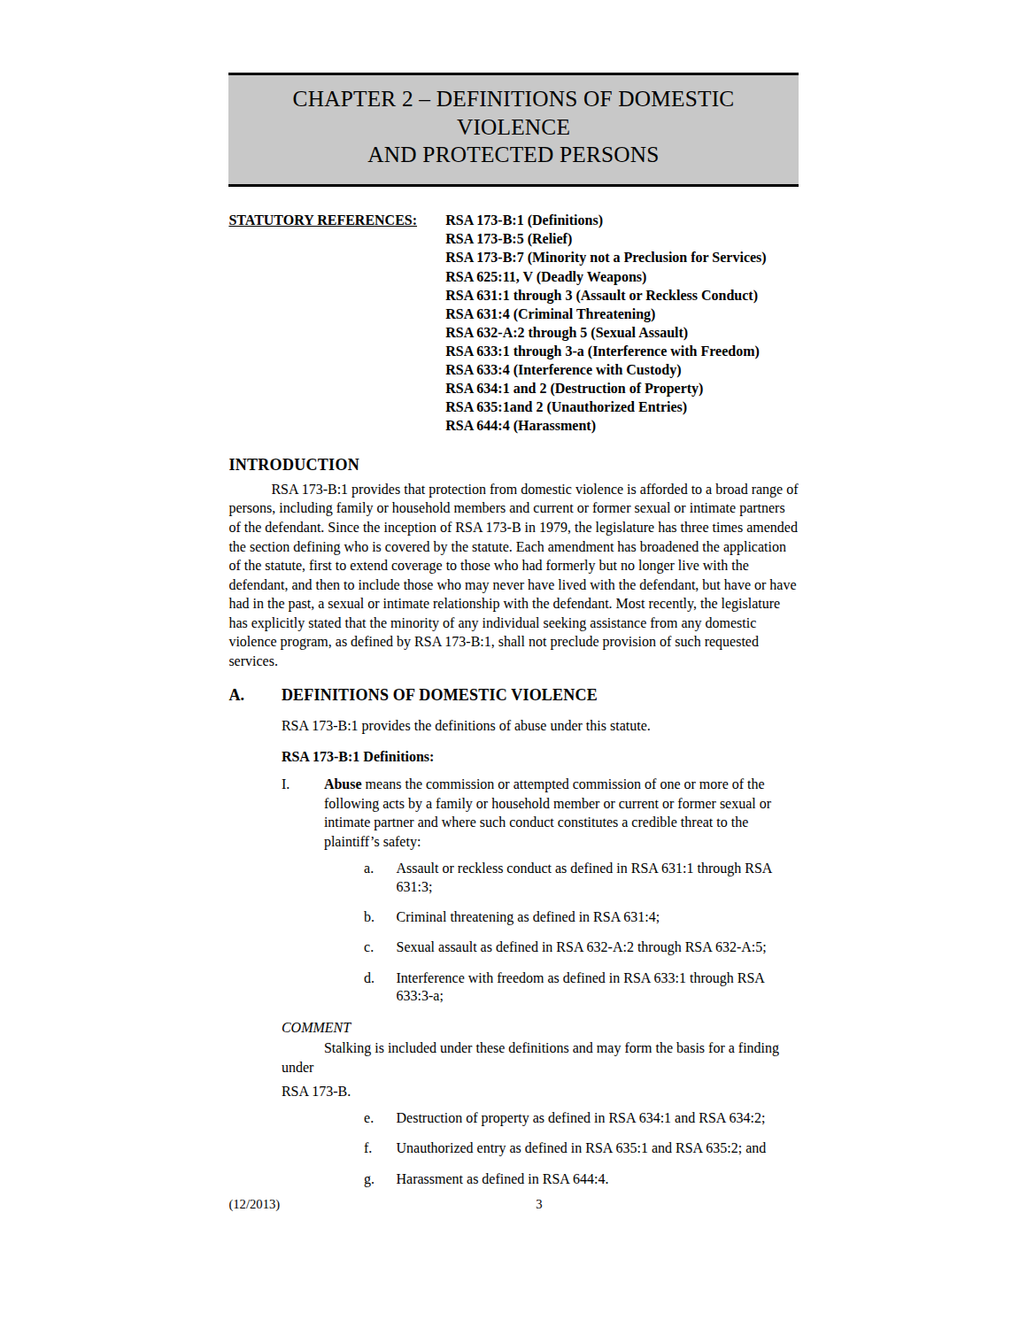CHAPTER 2 – DEFINITIONS OF DOMESTIC VIOLENCE
AND PROTECTED PERSONS
STATUTORY REFERENCES:
RSA 173-B:1 (Definitions)
RSA 173-B:5 (Relief)
RSA 173-B:7 (Minority not a Preclusion for Services)
RSA 625:11, V (Deadly Weapons)
RSA 631:1 through 3 (Assault or Reckless Conduct)
RSA 631:4 (Criminal Threatening)
RSA 632-A:2 through 5 (Sexual Assault)
RSA 633:1 through 3-a (Interference with Freedom)
RSA 633:4 (Interference with Custody)
RSA 634:1 and 2 (Destruction of Property)
RSA 635:1and 2 (Unauthorized Entries)
RSA 644:4 (Harassment)
INTRODUCTION
RSA 173-B:1 provides that protection from domestic violence is afforded to a broad range of persons, including family or household members and current or former sexual or intimate partners of the defendant. Since the inception of RSA 173-B in 1979, the legislature has three times amended the section defining who is covered by the statute. Each amendment has broadened the application of the statute, first to extend coverage to those who had formerly but no longer live with the defendant, and then to include those who may never have lived with the defendant, but have or have had in the past, a sexual or intimate relationship with the defendant. Most recently, the legislature has explicitly stated that the minority of any individual seeking assistance from any domestic violence program, as defined by RSA 173-B:1, shall not preclude provision of such requested services.
A.
DEFINITIONS OF DOMESTIC VIOLENCE
RSA 173-B:1 provides the definitions of abuse under this statute.
RSA 173-B:1 Definitions:
I.
Abuse means the commission or attempted commission of one or more of the following acts by a family or household member or current or former sexual or intimate partner and where such conduct constitutes a credible threat to the plaintiff’s safety:
a. Assault or reckless conduct as defined in RSA 631:1 through RSA 631:3;
b. Criminal threatening as defined in RSA 631:4;
c. Sexual assault as defined in RSA 632-A:2 through RSA 632-A:5;
d. Interference with freedom as defined in RSA 633:1 through RSA 633:3-a;
COMMENT
Stalking is included under these definitions and may form the basis for a finding under
RSA 173-B.
e. Destruction of property as defined in RSA 634:1 and RSA 634:2;
f. Unauthorized entry as defined in RSA 635:1 and RSA 635:2; and
g. Harassment as defined in RSA 644:4.
(12/2013)
3